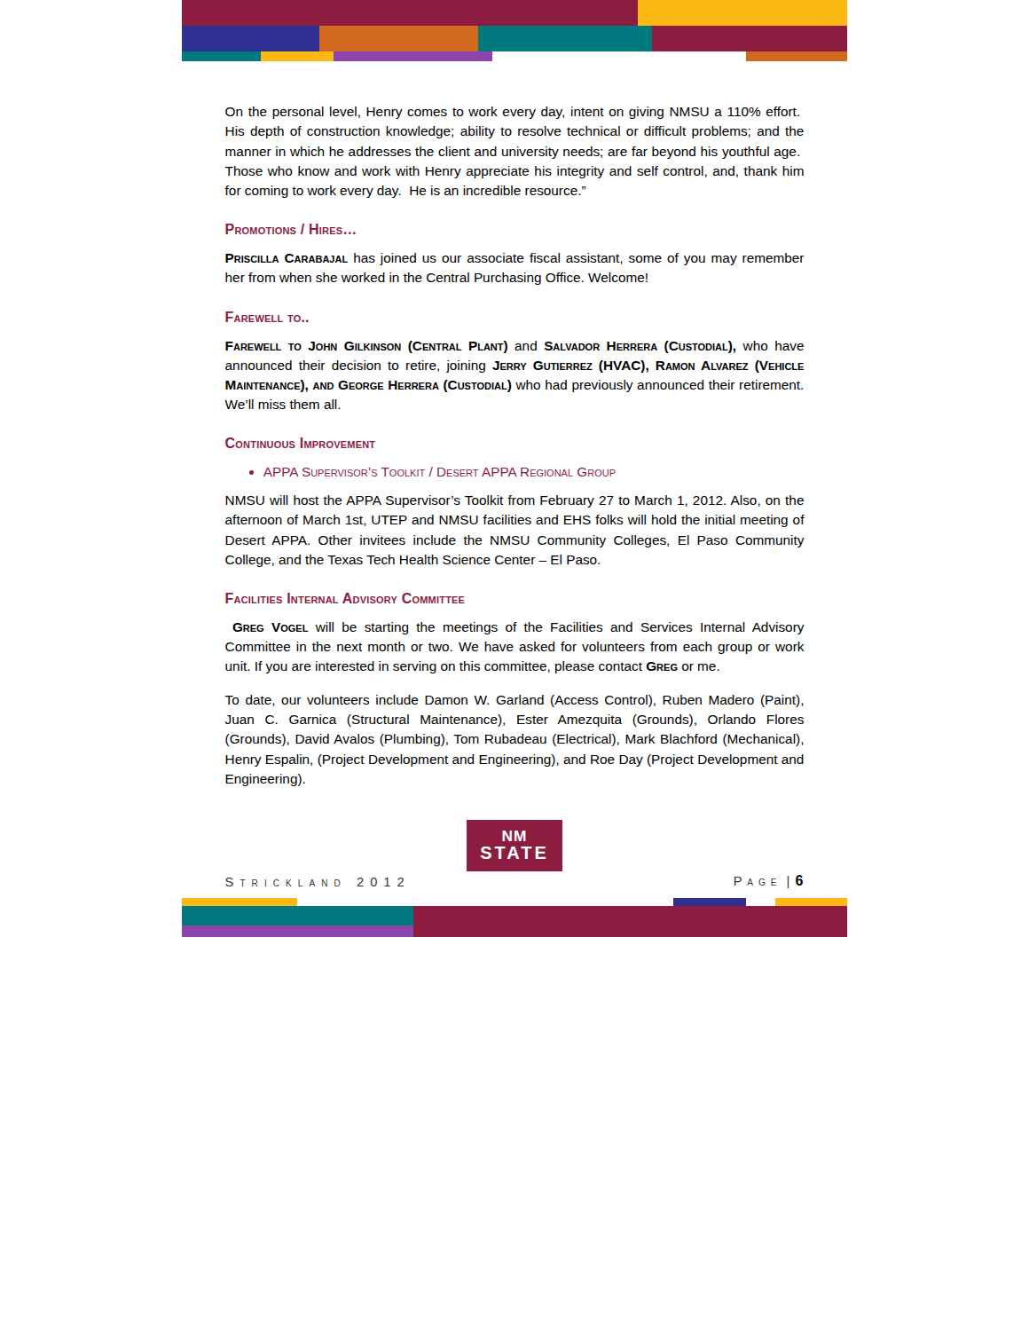On the personal level, Henry comes to work every day, intent on giving NMSU a 110% effort. His depth of construction knowledge; ability to resolve technical or difficult problems; and the manner in which he addresses the client and university needs; are far beyond his youthful age. Those who know and work with Henry appreciate his integrity and self control, and, thank him for coming to work every day. He is an incredible resource.”
Promotions / Hires…
Priscilla Carabajal has joined us our associate fiscal assistant, some of you may remember her from when she worked in the Central Purchasing Office. Welcome!
Farewell to..
Farewell to John Gilkinson (Central Plant) and Salvador Herrera (Custodial), who have announced their decision to retire, joining Jerry Gutierrez (HVAC), Ramon Alvarez (Vehicle Maintenance), and George Herrera (Custodial) who had previously announced their retirement. We’ll miss them all.
Continuous Improvement
APPA Supervisor’s Toolkit / Desert APPA Regional Group
NMSU will host the APPA Supervisor’s Toolkit from February 27 to March 1, 2012. Also, on the afternoon of March 1st, UTEP and NMSU facilities and EHS folks will hold the initial meeting of Desert APPA. Other invitees include the NMSU Community Colleges, El Paso Community College, and the Texas Tech Health Science Center – El Paso.
Facilities Internal Advisory Committee
Greg Vogel will be starting the meetings of the Facilities and Services Internal Advisory Committee in the next month or two. We have asked for volunteers from each group or work unit. If you are interested in serving on this committee, please contact Greg or me.
To date, our volunteers include Damon W. Garland (Access Control), Ruben Madero (Paint), Juan C. Garnica (Structural Maintenance), Ester Amezquita (Grounds), Orlando Flores (Grounds), David Avalos (Plumbing), Tom Rubadeau (Electrical), Mark Blachford (Mechanical), Henry Espalin, (Project Development and Engineering), and Roe Day (Project Development and Engineering).
NM STATE
S t r i c k l a n d 2 0 1 2
P a g e | 6